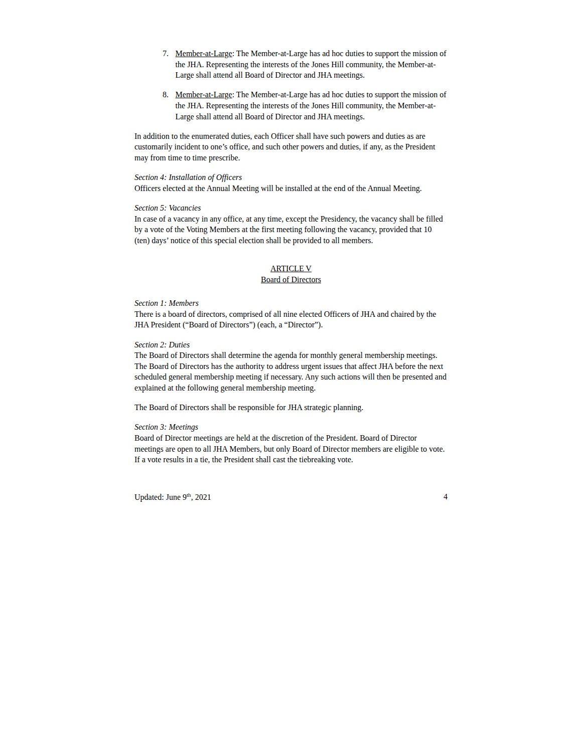Member-at-Large: The Member-at-Large has ad hoc duties to support the mission of the JHA. Representing the interests of the Jones Hill community, the Member-at-Large shall attend all Board of Director and JHA meetings.
Member-at-Large: The Member-at-Large has ad hoc duties to support the mission of the JHA. Representing the interests of the Jones Hill community, the Member-at-Large shall attend all Board of Director and JHA meetings.
In addition to the enumerated duties, each Officer shall have such powers and duties as are customarily incident to one’s office, and such other powers and duties, if any, as the President may from time to time prescribe.
Section 4: Installation of Officers
Officers elected at the Annual Meeting will be installed at the end of the Annual Meeting.
Section 5: Vacancies
In case of a vacancy in any office, at any time, except the Presidency, the vacancy shall be filled by a vote of the Voting Members at the first meeting following the vacancy, provided that 10 (ten) days’ notice of this special election shall be provided to all members.
ARTICLE V
Board of Directors
Section 1: Members
There is a board of directors, comprised of all nine elected Officers of JHA and chaired by the JHA President (“Board of Directors”) (each, a “Director”).
Section 2: Duties
The Board of Directors shall determine the agenda for monthly general membership meetings. The Board of Directors has the authority to address urgent issues that affect JHA before the next scheduled general membership meeting if necessary. Any such actions will then be presented and explained at the following general membership meeting.
The Board of Directors shall be responsible for JHA strategic planning.
Section 3: Meetings
Board of Director meetings are held at the discretion of the President. Board of Director meetings are open to all JHA Members, but only Board of Director members are eligible to vote. If a vote results in a tie, the President shall cast the tiebreaking vote.
Updated: June 9th, 2021 4